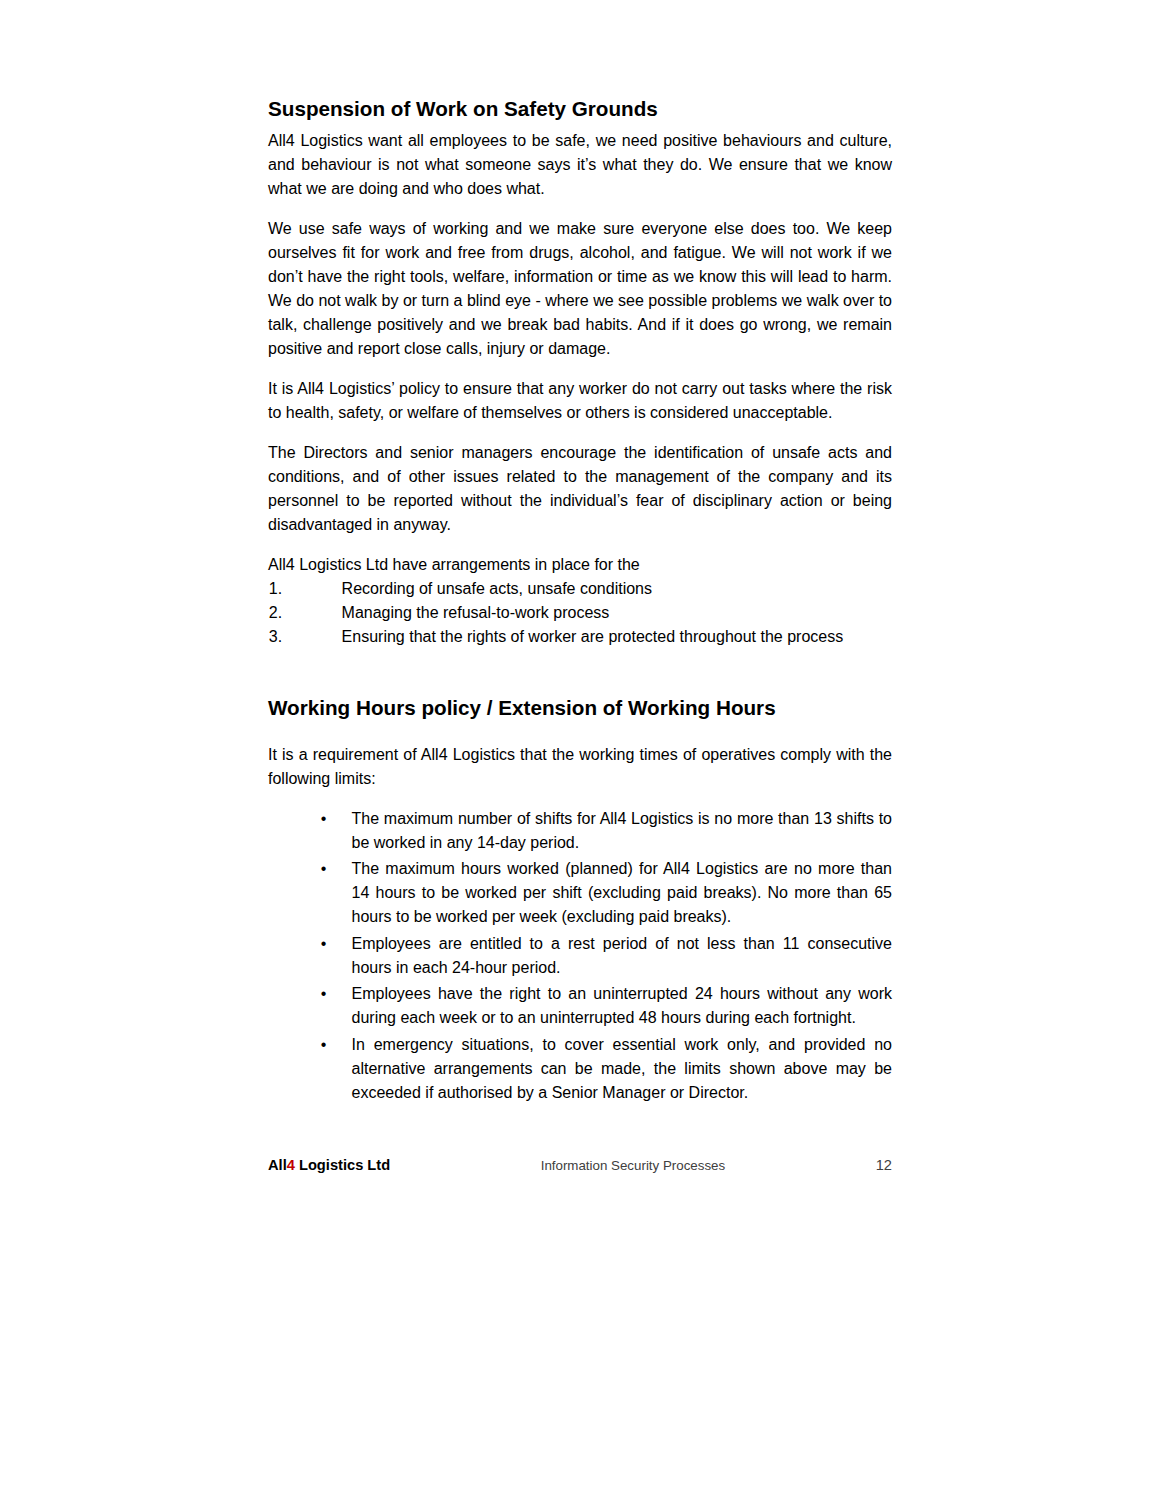Suspension of Work on Safety Grounds
All4 Logistics want all employees to be safe, we need positive behaviours and culture, and behaviour is not what someone says it’s what they do. We ensure that we know what we are doing and who does what.
We use safe ways of working and we make sure everyone else does too. We keep ourselves fit for work and free from drugs, alcohol, and fatigue. We will not work if we don’t have the right tools, welfare, information or time as we know this will lead to harm. We do not walk by or turn a blind eye - where we see possible problems we walk over to talk, challenge positively and we break bad habits. And if it does go wrong, we remain positive and report close calls, injury or damage.
It is All4 Logistics’ policy to ensure that any worker do not carry out tasks where the risk to health, safety, or welfare of themselves or others is considered unacceptable.
The Directors and senior managers encourage the identification of unsafe acts and conditions, and of other issues related to the management of the company and its personnel to be reported without the individual’s fear of disciplinary action or being disadvantaged in anyway.
All4 Logistics Ltd have arrangements in place for the
1. Recording of unsafe acts, unsafe conditions
2. Managing the refusal-to-work process
3. Ensuring that the rights of worker are protected throughout the process
Working Hours policy / Extension of Working Hours
It is a requirement of All4 Logistics that the working times of operatives comply with the following limits:
The maximum number of shifts for All4 Logistics is no more than 13 shifts to be worked in any 14-day period.
The maximum hours worked (planned) for All4 Logistics are no more than 14 hours to be worked per shift (excluding paid breaks). No more than 65 hours to be worked per week (excluding paid breaks).
Employees are entitled to a rest period of not less than 11 consecutive hours in each 24-hour period.
Employees have the right to an uninterrupted 24 hours without any work during each week or to an uninterrupted 48 hours during each fortnight.
In emergency situations, to cover essential work only, and provided no alternative arrangements can be made, the limits shown above may be exceeded if authorised by a Senior Manager or Director.
All4 Logistics Ltd
Information Security Processes
12